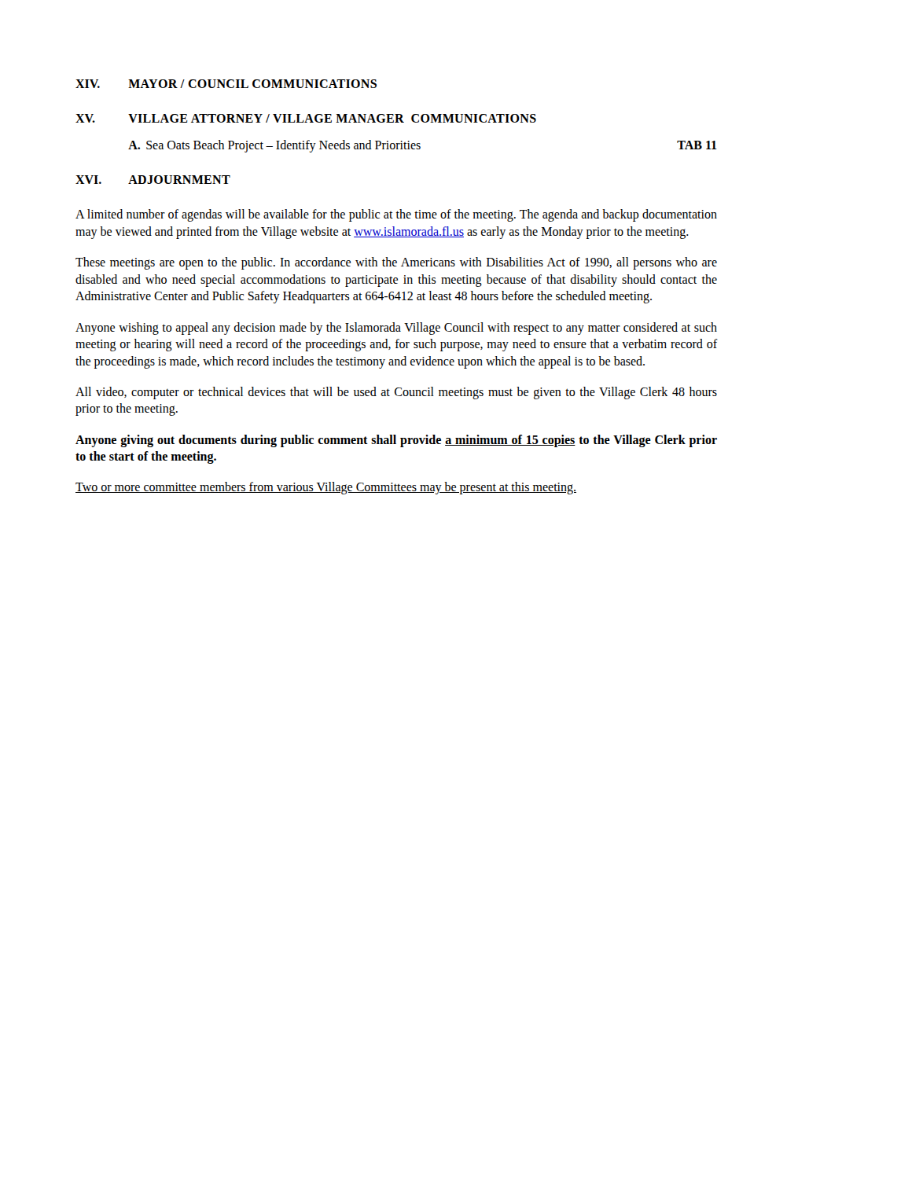XIV. MAYOR / COUNCIL COMMUNICATIONS
XV. VILLAGE ATTORNEY / VILLAGE MANAGER COMMUNICATIONS
TAB 11 A. Sea Oats Beach Project – Identify Needs and Priorities
XVI. ADJOURNMENT
A limited number of agendas will be available for the public at the time of the meeting. The agenda and backup documentation may be viewed and printed from the Village website at www.islamorada.fl.us as early as the Monday prior to the meeting.
These meetings are open to the public. In accordance with the Americans with Disabilities Act of 1990, all persons who are disabled and who need special accommodations to participate in this meeting because of that disability should contact the Administrative Center and Public Safety Headquarters at 664-6412 at least 48 hours before the scheduled meeting.
Anyone wishing to appeal any decision made by the Islamorada Village Council with respect to any matter considered at such meeting or hearing will need a record of the proceedings and, for such purpose, may need to ensure that a verbatim record of the proceedings is made, which record includes the testimony and evidence upon which the appeal is to be based.
All video, computer or technical devices that will be used at Council meetings must be given to the Village Clerk 48 hours prior to the meeting.
Anyone giving out documents during public comment shall provide a minimum of 15 copies to the Village Clerk prior to the start of the meeting.
Two or more committee members from various Village Committees may be present at this meeting.